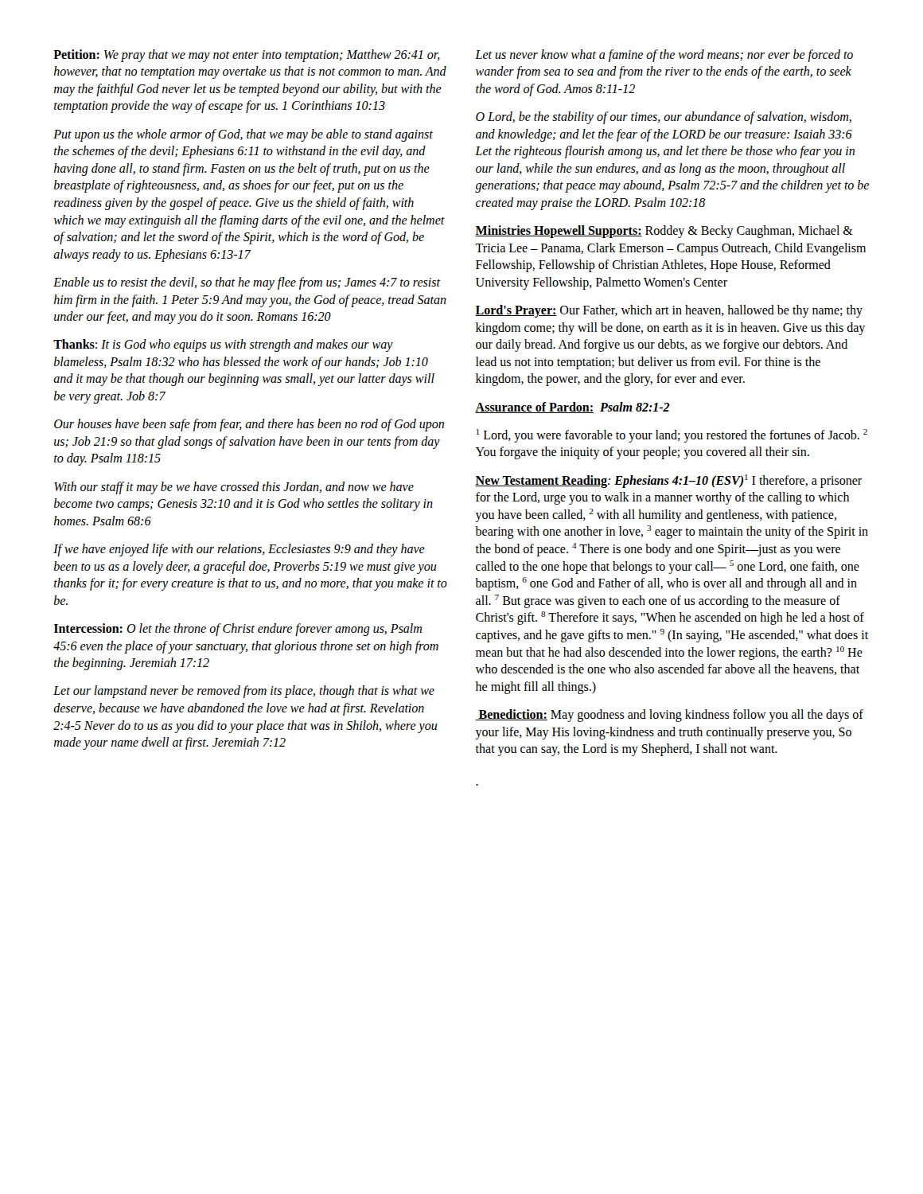Petition: We pray that we may not enter into temptation; Matthew 26:41 or, however, that no temptation may overtake us that is not common to man. And may the faithful God never let us be tempted beyond our ability, but with the temptation provide the way of escape for us. 1 Corinthians 10:13
Put upon us the whole armor of God, that we may be able to stand against the schemes of the devil; Ephesians 6:11 to withstand in the evil day, and having done all, to stand firm. Fasten on us the belt of truth, put on us the breastplate of righteousness, and, as shoes for our feet, put on us the readiness given by the gospel of peace. Give us the shield of faith, with which we may extinguish all the flaming darts of the evil one, and the helmet of salvation; and let the sword of the Spirit, which is the word of God, be always ready to us. Ephesians 6:13-17
Enable us to resist the devil, so that he may flee from us; James 4:7 to resist him firm in the faith. 1 Peter 5:9 And may you, the God of peace, tread Satan under our feet, and may you do it soon. Romans 16:20
Thanks: It is God who equips us with strength and makes our way blameless, Psalm 18:32 who has blessed the work of our hands; Job 1:10 and it may be that though our beginning was small, yet our latter days will be very great. Job 8:7
Our houses have been safe from fear, and there has been no rod of God upon us; Job 21:9 so that glad songs of salvation have been in our tents from day to day. Psalm 118:15
With our staff it may be we have crossed this Jordan, and now we have become two camps; Genesis 32:10 and it is God who settles the solitary in homes. Psalm 68:6
If we have enjoyed life with our relations, Ecclesiastes 9:9 and they have been to us as a lovely deer, a graceful doe, Proverbs 5:19 we must give you thanks for it; for every creature is that to us, and no more, that you make it to be.
Intercession: O let the throne of Christ endure forever among us, Psalm 45:6 even the place of your sanctuary, that glorious throne set on high from the beginning. Jeremiah 17:12
Let our lampstand never be removed from its place, though that is what we deserve, because we have abandoned the love we had at first. Revelation 2:4-5 Never do to us as you did to your place that was in Shiloh, where you made your name dwell at first. Jeremiah 7:12
Let us never know what a famine of the word means; nor ever be forced to wander from sea to sea and from the river to the ends of the earth, to seek the word of God. Amos 8:11-12
O Lord, be the stability of our times, our abundance of salvation, wisdom, and knowledge; and let the fear of the LORD be our treasure: Isaiah 33:6 Let the righteous flourish among us, and let there be those who fear you in our land, while the sun endures, and as long as the moon, throughout all generations; that peace may abound, Psalm 72:5-7 and the children yet to be created may praise the LORD. Psalm 102:18
Ministries Hopewell Supports: Roddey & Becky Caughman, Michael & Tricia Lee – Panama, Clark Emerson – Campus Outreach, Child Evangelism Fellowship, Fellowship of Christian Athletes, Hope House, Reformed University Fellowship, Palmetto Women's Center
Lord's Prayer: Our Father, which art in heaven, hallowed be thy name; thy kingdom come; thy will be done, on earth as it is in heaven. Give us this day our daily bread. And forgive us our debts, as we forgive our debtors. And lead us not into temptation; but deliver us from evil. For thine is the kingdom, the power, and the glory, for ever and ever.
Assurance of Pardon: Psalm 82:1-2
1 Lord, you were favorable to your land; you restored the fortunes of Jacob. 2 You forgave the iniquity of your people; you covered all their sin.
New Testament Reading: Ephesians 4:1–10 (ESV)1 I therefore, a prisoner for the Lord, urge you to walk in a manner worthy of the calling to which you have been called, 2 with all humility and gentleness, with patience, bearing with one another in love, 3 eager to maintain the unity of the Spirit in the bond of peace. 4 There is one body and one Spirit—just as you were called to the one hope that belongs to your call— 5 one Lord, one faith, one baptism, 6 one God and Father of all, who is over all and through all and in all. 7 But grace was given to each one of us according to the measure of Christ's gift. 8 Therefore it says, "When he ascended on high he led a host of captives, and he gave gifts to men." 9 (In saying, "He ascended," what does it mean but that he had also descended into the lower regions, the earth? 10 He who descended is the one who also ascended far above all the heavens, that he might fill all things.)
Benediction: May goodness and loving kindness follow you all the days of your life, May His loving-kindness and truth continually preserve you, So that you can say, the Lord is my Shepherd, I shall not want.
.